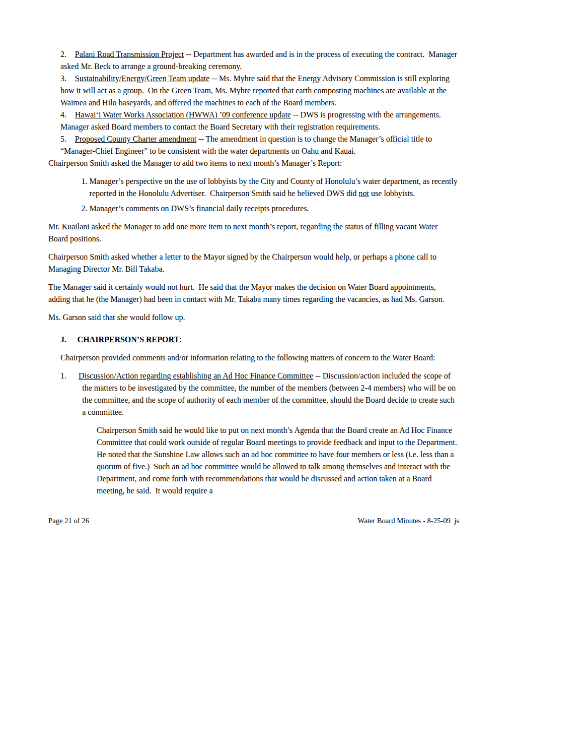2. Palani Road Transmission Project -- Department has awarded and is in the process of executing the contract. Manager asked Mr. Beck to arrange a ground-breaking ceremony.
3. Sustainability/Energy/Green Team update -- Ms. Myhre said that the Energy Advisory Commission is still exploring how it will act as a group. On the Green Team, Ms. Myhre reported that earth composting machines are available at the Waimea and Hilo baseyards, and offered the machines to each of the Board members.
4. Hawaiʻi Water Works Association (HWWA) ’09 conference update -- DWS is progressing with the arrangements. Manager asked Board members to contact the Board Secretary with their registration requirements.
5. Proposed County Charter amendment -- The amendment in question is to change the Manager’s official title to “Manager-Chief Engineer” to be consistent with the water departments on Oahu and Kauai.
Chairperson Smith asked the Manager to add two items to next month’s Manager’s Report:
Manager’s perspective on the use of lobbyists by the City and County of Honolulu’s water department, as recently reported in the Honolulu Advertiser. Chairperson Smith said he believed DWS did not use lobbyists.
Manager’s comments on DWS’s financial daily receipts procedures.
Mr. Kuailani asked the Manager to add one more item to next month’s report, regarding the status of filling vacant Water Board positions.
Chairperson Smith asked whether a letter to the Mayor signed by the Chairperson would help, or perhaps a phone call to Managing Director Mr. Bill Takaba.
The Manager said it certainly would not hurt. He said that the Mayor makes the decision on Water Board appointments, adding that he (the Manager) had been in contact with Mr. Takaba many times regarding the vacancies, as had Ms. Garson.
Ms. Garson said that she would follow up.
J. CHAIRPERSON’S REPORT:
Chairperson provided comments and/or information relating to the following matters of concern to the Water Board:
1. Discussion/Action regarding establishing an Ad Hoc Finance Committee -- Discussion/action included the scope of the matters to be investigated by the committee, the number of the members (between 2-4 members) who will be on the committee, and the scope of authority of each member of the committee, should the Board decide to create such a committee.
Chairperson Smith said he would like to put on next month’s Agenda that the Board create an Ad Hoc Finance Committee that could work outside of regular Board meetings to provide feedback and input to the Department. He noted that the Sunshine Law allows such an ad hoc committee to have four members or less (i.e. less than a quorum of five.) Such an ad hoc committee would be allowed to talk among themselves and interact with the Department, and come forth with recommendations that would be discussed and action taken at a Board meeting, he said. It would require a
Page 21 of 26 Water Board Minutes - 8-25-09 js